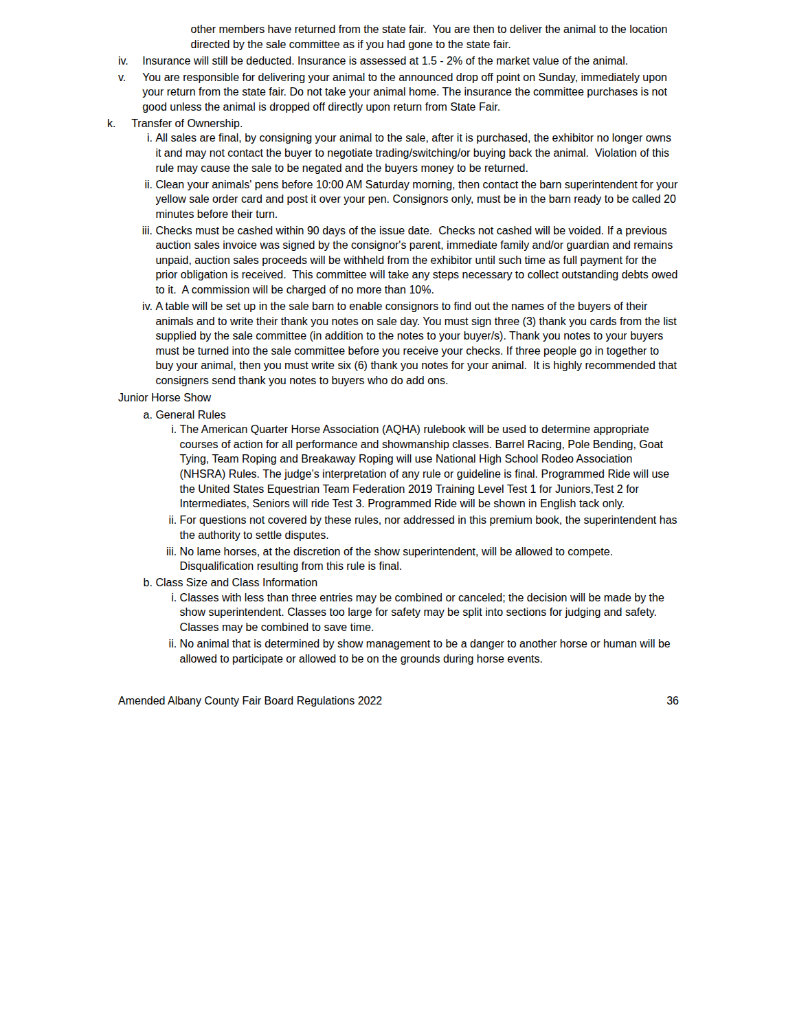other members have returned from the state fair. You are then to deliver the animal to the location directed by the sale committee as if you had gone to the state fair.
iv. Insurance will still be deducted. Insurance is assessed at 1.5 - 2% of the market value of the animal.
v. You are responsible for delivering your animal to the announced drop off point on Sunday, immediately upon your return from the state fair. Do not take your animal home. The insurance the committee purchases is not good unless the animal is dropped off directly upon return from State Fair.
k. Transfer of Ownership.
All sales are final, by consigning your animal to the sale, after it is purchased, the exhibitor no longer owns it and may not contact the buyer to negotiate trading/switching/or buying back the animal. Violation of this rule may cause the sale to be negated and the buyers money to be returned.
Clean your animals' pens before 10:00 AM Saturday morning, then contact the barn superintendent for your yellow sale order card and post it over your pen. Consignors only, must be in the barn ready to be called 20 minutes before their turn.
Checks must be cashed within 90 days of the issue date. Checks not cashed will be voided. If a previous auction sales invoice was signed by the consignor's parent, immediate family and/or guardian and remains unpaid, auction sales proceeds will be withheld from the exhibitor until such time as full payment for the prior obligation is received. This committee will take any steps necessary to collect outstanding debts owed to it. A commission will be charged of no more than 10%.
A table will be set up in the sale barn to enable consignors to find out the names of the buyers of their animals and to write their thank you notes on sale day. You must sign three (3) thank you cards from the list supplied by the sale committee (in addition to the notes to your buyer/s). Thank you notes to your buyers must be turned into the sale committee before you receive your checks. If three people go in together to buy your animal, then you must write six (6) thank you notes for your animal. It is highly recommended that consigners send thank you notes to buyers who do add ons.
Junior Horse Show
General Rules
The American Quarter Horse Association (AQHA) rulebook will be used to determine appropriate courses of action for all performance and showmanship classes. Barrel Racing, Pole Bending, Goat Tying, Team Roping and Breakaway Roping will use National High School Rodeo Association (NHSRA) Rules. The judge’s interpretation of any rule or guideline is final. Programmed Ride will use the United States Equestrian Team Federation 2019 Training Level Test 1 for Juniors,Test 2 for Intermediates, Seniors will ride Test 3. Programmed Ride will be shown in English tack only.
For questions not covered by these rules, nor addressed in this premium book, the superintendent has the authority to settle disputes.
No lame horses, at the discretion of the show superintendent, will be allowed to compete. Disqualification resulting from this rule is final.
Class Size and Class Information
Classes with less than three entries may be combined or canceled; the decision will be made by the show superintendent. Classes too large for safety may be split into sections for judging and safety. Classes may be combined to save time.
No animal that is determined by show management to be a danger to another horse or human will be allowed to participate or allowed to be on the grounds during horse events.
Amended Albany County Fair Board Regulations 2022 36